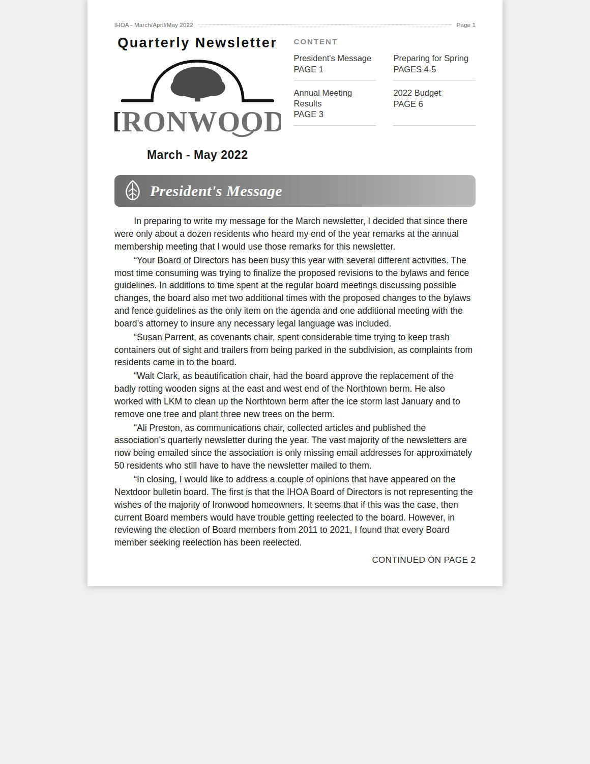IHOA - March/April/May 2022 Page 1
Quarterly Newsletter
IRONWOOD
March - May 2022
Content
President's Message
PAGE 1
Preparing for Spring
PAGES 4-5
Annual Meeting Results
PAGE 3
2022 Budget
PAGE 6
President's Message
In preparing to write my message for the March newsletter, I decided that since there were only about a dozen residents who heard my end of the year remarks at the annual membership meeting that I would use those remarks for this newsletter.
“Your Board of Directors has been busy this year with several different activities. The most time consuming was trying to finalize the proposed revisions to the bylaws and fence guidelines. In additions to time spent at the regular board meetings discussing possible changes, the board also met two additional times with the proposed changes to the bylaws and fence guidelines as the only item on the agenda and one additional meeting with the board’s attorney to insure any necessary legal language was included.
“Susan Parrent, as covenants chair, spent considerable time trying to keep trash containers out of sight and trailers from being parked in the subdivision, as complaints from residents came in to the board.
“Walt Clark, as beautification chair, had the board approve the replacement of the badly rotting wooden signs at the east and west end of the Northtown berm. He also worked with LKM to clean up the Northtown berm after the ice storm last January and to remove one tree and plant three new trees on the berm.
“Ali Preston, as communications chair, collected articles and published the association’s quarterly newsletter during the year. The vast majority of the newsletters are now being emailed since the association is only missing email addresses for approximately 50 residents who still have to have the newsletter mailed to them.
“In closing, I would like to address a couple of opinions that have appeared on the Nextdoor bulletin board. The first is that the IHOA Board of Directors is not representing the wishes of the majority of Ironwood homeowners. It seems that if this was the case, then current Board members would have trouble getting reelected to the board. However, in reviewing the election of Board members from 2011 to 2021, I found that every Board member seeking reelection has been reelected.
CONTINUED ON PAGE 2